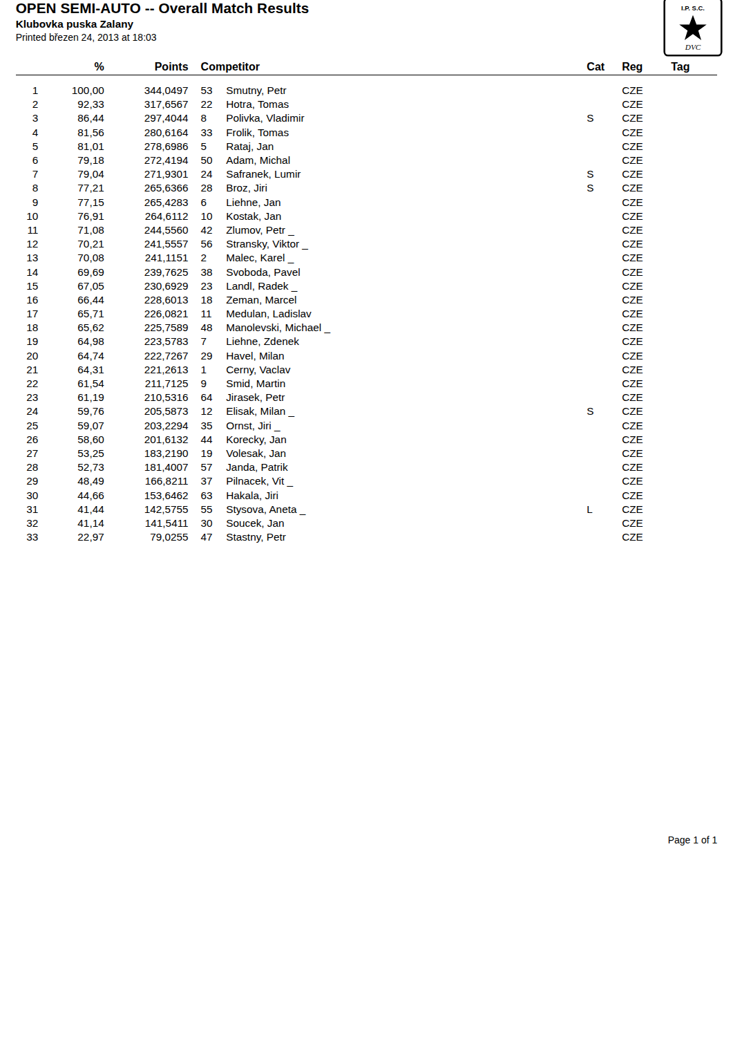I.P. S.C. DVC
OPEN SEMI-AUTO -- Overall Match Results
Klubovka puska Zalany
Printed březen 24, 2013 at 18:03
| | % | Points | Competitor | Cat | Reg | Tag |
| --- | --- | --- | --- | --- | --- | --- |
| 1 | 100,00 | 344,0497 | 53 | Smutny, Petr | | CZE | |
| 2 | 92,33 | 317,6567 | 22 | Hotra, Tomas | | CZE | |
| 3 | 86,44 | 297,4044 | 8 | Polivka, Vladimir | S | CZE | |
| 4 | 81,56 | 280,6164 | 33 | Frolik, Tomas | | CZE | |
| 5 | 81,01 | 278,6986 | 5 | Rataj, Jan | | CZE | |
| 6 | 79,18 | 272,4194 | 50 | Adam, Michal | | CZE | |
| 7 | 79,04 | 271,9301 | 24 | Safranek, Lumir | S | CZE | |
| 8 | 77,21 | 265,6366 | 28 | Broz, Jiri | S | CZE | |
| 9 | 77,15 | 265,4283 | 6 | Liehne, Jan | | CZE | |
| 10 | 76,91 | 264,6112 | 10 | Kostak, Jan | | CZE | |
| 11 | 71,08 | 244,5560 | 42 | Zlumov, Petr _ | | CZE | |
| 12 | 70,21 | 241,5557 | 56 | Stransky, Viktor _ | | CZE | |
| 13 | 70,08 | 241,1151 | 2 | Malec, Karel _ | | CZE | |
| 14 | 69,69 | 239,7625 | 38 | Svoboda, Pavel | | CZE | |
| 15 | 67,05 | 230,6929 | 23 | Landl, Radek _ | | CZE | |
| 16 | 66,44 | 228,6013 | 18 | Zeman, Marcel | | CZE | |
| 17 | 65,71 | 226,0821 | 11 | Medulan, Ladislav | | CZE | |
| 18 | 65,62 | 225,7589 | 48 | Manolevski, Michael _ | | CZE | |
| 19 | 64,98 | 223,5783 | 7 | Liehne, Zdenek | | CZE | |
| 20 | 64,74 | 222,7267 | 29 | Havel, Milan | | CZE | |
| 21 | 64,31 | 221,2613 | 1 | Cerny, Vaclav | | CZE | |
| 22 | 61,54 | 211,7125 | 9 | Smid, Martin | | CZE | |
| 23 | 61,19 | 210,5316 | 64 | Jirasek, Petr | | CZE | |
| 24 | 59,76 | 205,5873 | 12 | Elisak, Milan _ | S | CZE | |
| 25 | 59,07 | 203,2294 | 35 | Ornst, Jiri _ | | CZE | |
| 26 | 58,60 | 201,6132 | 44 | Korecky, Jan | | CZE | |
| 27 | 53,25 | 183,2190 | 19 | Volesak, Jan | | CZE | |
| 28 | 52,73 | 181,4007 | 57 | Janda, Patrik | | CZE | |
| 29 | 48,49 | 166,8211 | 37 | Pilnacek, Vit _ | | CZE | |
| 30 | 44,66 | 153,6462 | 63 | Hakala, Jiri | | CZE | |
| 31 | 41,44 | 142,5755 | 55 | Stysova, Aneta _ | L | CZE | |
| 32 | 41,14 | 141,5411 | 30 | Soucek, Jan | | CZE | |
| 33 | 22,97 | 79,0255 | 47 | Stastny, Petr | | CZE | |
Page 1 of 1